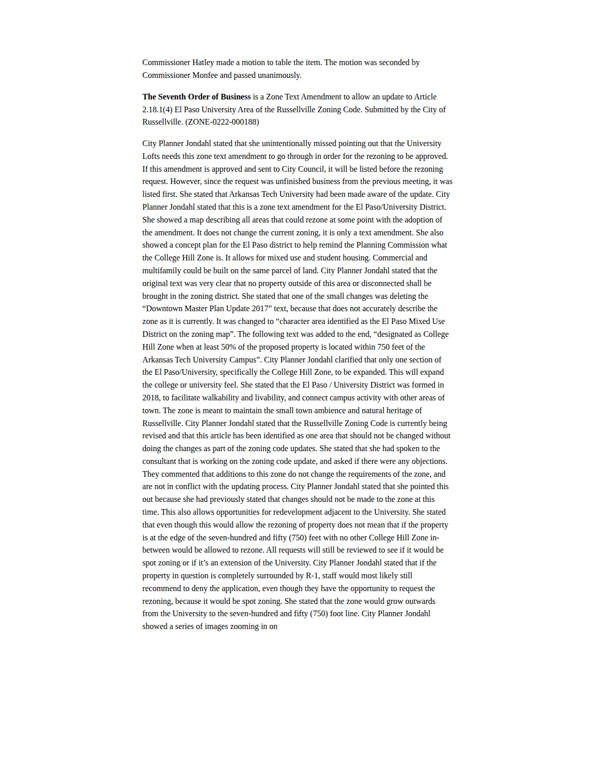Commissioner Hatley made a motion to table the item. The motion was seconded by Commissioner Monfee and passed unanimously.
The Seventh Order of Business is a Zone Text Amendment to allow an update to Article 2.18.1(4) El Paso University Area of the Russellville Zoning Code. Submitted by the City of Russellville. (ZONE-0222-000188)
City Planner Jondahl stated that she unintentionally missed pointing out that the University Lofts needs this zone text amendment to go through in order for the rezoning to be approved. If this amendment is approved and sent to City Council, it will be listed before the rezoning request. However, since the request was unfinished business from the previous meeting, it was listed first. She stated that Arkansas Tech University had been made aware of the update. City Planner Jondahl stated that this is a zone text amendment for the El Paso/University District. She showed a map describing all areas that could rezone at some point with the adoption of the amendment. It does not change the current zoning, it is only a text amendment. She also showed a concept plan for the El Paso district to help remind the Planning Commission what the College Hill Zone is. It allows for mixed use and student housing. Commercial and multifamily could be built on the same parcel of land. City Planner Jondahl stated that the original text was very clear that no property outside of this area or disconnected shall be brought in the zoning district. She stated that one of the small changes was deleting the “Downtown Master Plan Update 2017” text, because that does not accurately describe the zone as it is currently. It was changed to “character area identified as the El Paso Mixed Use District on the zoning map”. The following text was added to the end, “designated as College Hill Zone when at least 50% of the proposed property is located within 750 feet of the Arkansas Tech University Campus”. City Planner Jondahl clarified that only one section of the El Paso/University, specifically the College Hill Zone, to be expanded. This will expand the college or university feel. She stated that the El Paso / University District was formed in 2018, to facilitate walkability and livability, and connect campus activity with other areas of town. The zone is meant to maintain the small town ambience and natural heritage of Russellville. City Planner Jondahl stated that the Russellville Zoning Code is currently being revised and that this article has been identified as one area that should not be changed without doing the changes as part of the zoning code updates. She stated that she had spoken to the consultant that is working on the zoning code update, and asked if there were any objections. They commented that additions to this zone do not change the requirements of the zone, and are not in conflict with the updating process. City Planner Jondahl stated that she pointed this out because she had previously stated that changes should not be made to the zone at this time. This also allows opportunities for redevelopment adjacent to the University. She stated that even though this would allow the rezoning of property does not mean that if the property is at the edge of the seven-hundred and fifty (750) feet with no other College Hill Zone in-between would be allowed to rezone. All requests will still be reviewed to see if it would be spot zoning or if it’s an extension of the University. City Planner Jondahl stated that if the property in question is completely surrounded by R-1, staff would most likely still recommend to deny the application, even though they have the opportunity to request the rezoning, because it would be spot zoning. She stated that the zone would grow outwards from the University to the seven-hundred and fifty (750) foot line. City Planner Jondahl showed a series of images zooming in on